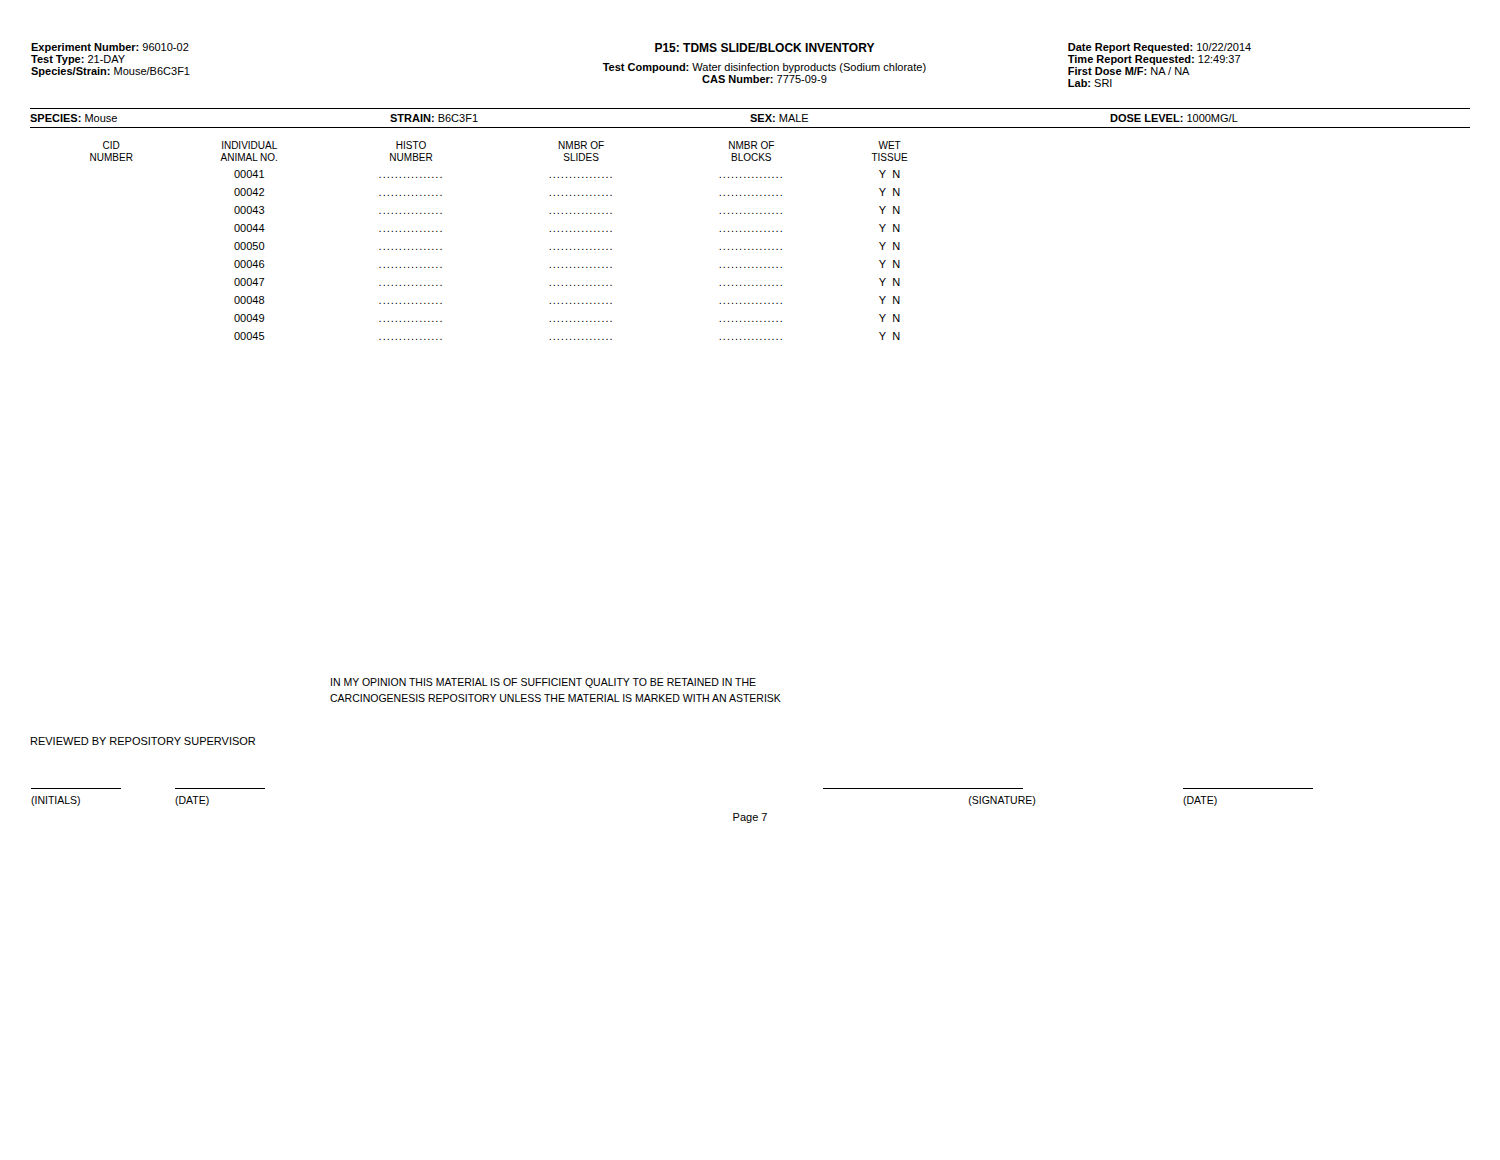| Experiment Number: 96010-02 Test Type: 21-DAY Species/Strain: Mouse/B6C3F1 | P15: TDMS SLIDE/BLOCK INVENTORY Test Compound: Water disinfection byproducts (Sodium chlorate) CAS Number: 7775-09-9 | Date Report Requested: 10/22/2014 Time Report Requested: 12:49:37 First Dose M/F: NA / NA Lab: SRI |
| SPECIES: Mouse | STRAIN: B6C3F1 | SEX: MALE | DOSE LEVEL: 1000MG/L |
| CID NUMBER | INDIVIDUAL ANIMAL NO. | HISTO NUMBER | NMBR OF SLIDES | NMBR OF BLOCKS | WET TISSUE |
| --- | --- | --- | --- | --- | --- |
| | 00041 | ................ | ................ | ................ | Y N |
| | 00042 | ................ | ................ | ................ | Y N |
| | 00043 | ................ | ................ | ................ | Y N |
| | 00044 | ................ | ................ | ................ | Y N |
| | 00050 | ................ | ................ | ................ | Y N |
| | 00046 | ................ | ................ | ................ | Y N |
| | 00047 | ................ | ................ | ................ | Y N |
| | 00048 | ................ | ................ | ................ | Y N |
| | 00049 | ................ | ................ | ................ | Y N |
| | 00045 | ................ | ................ | ................ | Y N |
IN MY OPINION THIS MATERIAL IS OF SUFFICIENT QUALITY TO BE RETAINED IN THE
CARCINOGENESIS REPOSITORY UNLESS THE MATERIAL IS MARKED WITH AN ASTERISK
REVIEWED BY REPOSITORY SUPERVISOR
| (INITIALS) | (DATE) | | (SIGNATURE) | (DATE) |
Page 7